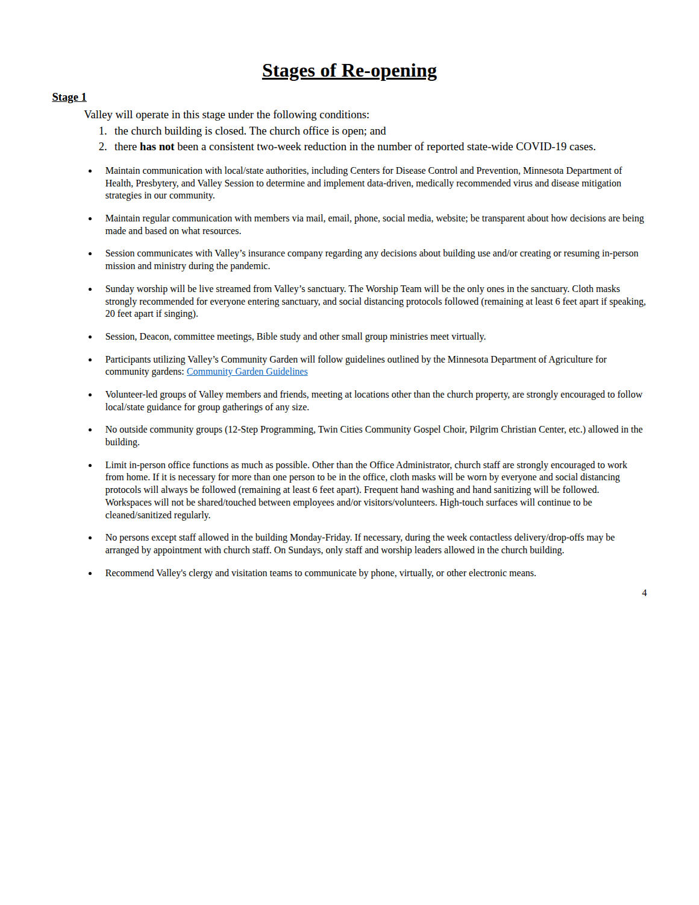Stages of Re-opening
Stage 1
Valley will operate in this stage under the following conditions:
the church building is closed. The church office is open; and
there has not been a consistent two-week reduction in the number of reported state-wide COVID-19 cases.
Maintain communication with local/state authorities, including Centers for Disease Control and Prevention, Minnesota Department of Health, Presbytery, and Valley Session to determine and implement data-driven, medically recommended virus and disease mitigation strategies in our community.
Maintain regular communication with members via mail, email, phone, social media, website; be transparent about how decisions are being made and based on what resources.
Session communicates with Valley’s insurance company regarding any decisions about building use and/or creating or resuming in-person mission and ministry during the pandemic.
Sunday worship will be live streamed from Valley’s sanctuary. The Worship Team will be the only ones in the sanctuary. Cloth masks strongly recommended for everyone entering sanctuary, and social distancing protocols followed (remaining at least 6 feet apart if speaking, 20 feet apart if singing).
Session, Deacon, committee meetings, Bible study and other small group ministries meet virtually.
Participants utilizing Valley’s Community Garden will follow guidelines outlined by the Minnesota Department of Agriculture for community gardens: Community Garden Guidelines
Volunteer-led groups of Valley members and friends, meeting at locations other than the church property, are strongly encouraged to follow local/state guidance for group gatherings of any size.
No outside community groups (12-Step Programming, Twin Cities Community Gospel Choir, Pilgrim Christian Center, etc.) allowed in the building.
Limit in-person office functions as much as possible. Other than the Office Administrator, church staff are strongly encouraged to work from home. If it is necessary for more than one person to be in the office, cloth masks will be worn by everyone and social distancing protocols will always be followed (remaining at least 6 feet apart). Frequent hand washing and hand sanitizing will be followed. Workspaces will not be shared/touched between employees and/or visitors/volunteers. High-touch surfaces will continue to be cleaned/sanitized regularly.
No persons except staff allowed in the building Monday-Friday. If necessary, during the week contactless delivery/drop-offs may be arranged by appointment with church staff. On Sundays, only staff and worship leaders allowed in the church building.
Recommend Valley's clergy and visitation teams to communicate by phone, virtually, or other electronic means.
4